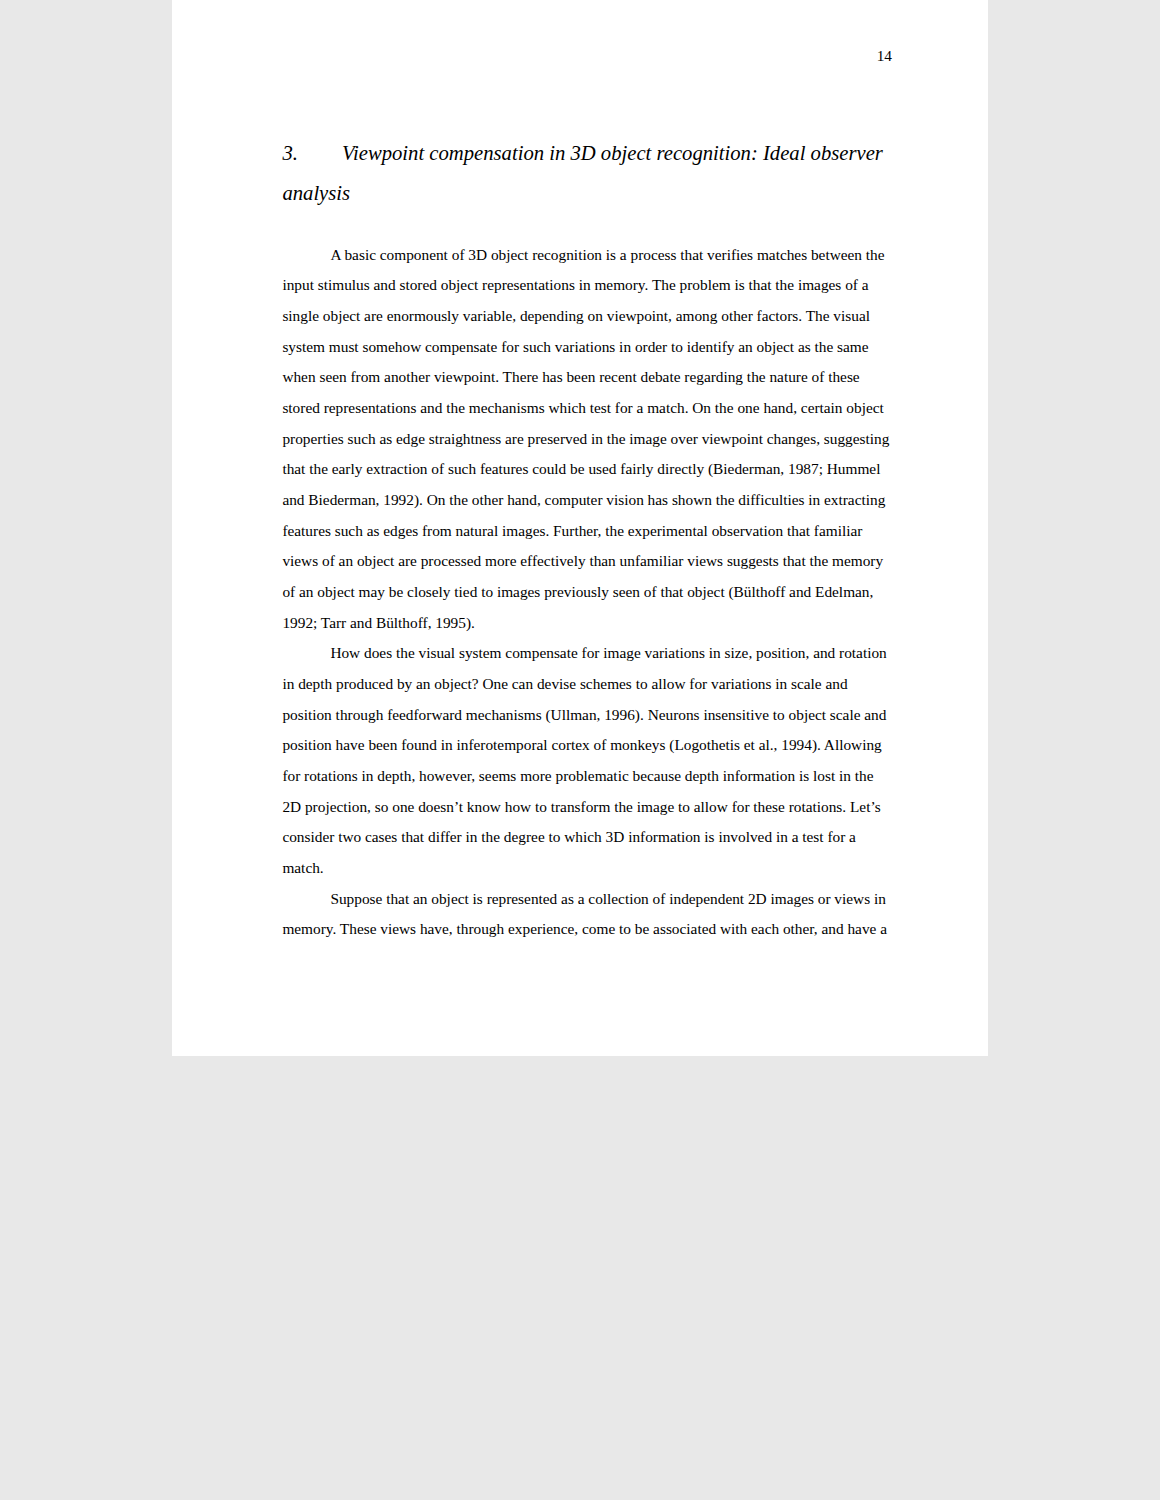14
3. Viewpoint compensation in 3D object recognition: Ideal observer analysis
A basic component of 3D object recognition is a process that verifies matches between the input stimulus and stored object representations in memory. The problem is that the images of a single object are enormously variable, depending on viewpoint, among other factors. The visual system must somehow compensate for such variations in order to identify an object as the same when seen from another viewpoint. There has been recent debate regarding the nature of these stored representations and the mechanisms which test for a match. On the one hand, certain object properties such as edge straightness are preserved in the image over viewpoint changes, suggesting that the early extraction of such features could be used fairly directly (Biederman, 1987; Hummel and Biederman, 1992). On the other hand, computer vision has shown the difficulties in extracting features such as edges from natural images. Further, the experimental observation that familiar views of an object are processed more effectively than unfamiliar views suggests that the memory of an object may be closely tied to images previously seen of that object (Bülthoff and Edelman, 1992; Tarr and Bülthoff, 1995).
How does the visual system compensate for image variations in size, position, and rotation in depth produced by an object? One can devise schemes to allow for variations in scale and position through feedforward mechanisms (Ullman, 1996). Neurons insensitive to object scale and position have been found in inferotemporal cortex of monkeys (Logothetis et al., 1994). Allowing for rotations in depth, however, seems more problematic because depth information is lost in the 2D projection, so one doesn’t know how to transform the image to allow for these rotations. Let’s consider two cases that differ in the degree to which 3D information is involved in a test for a match.
Suppose that an object is represented as a collection of independent 2D images or views in memory. These views have, through experience, come to be associated with each other, and have a